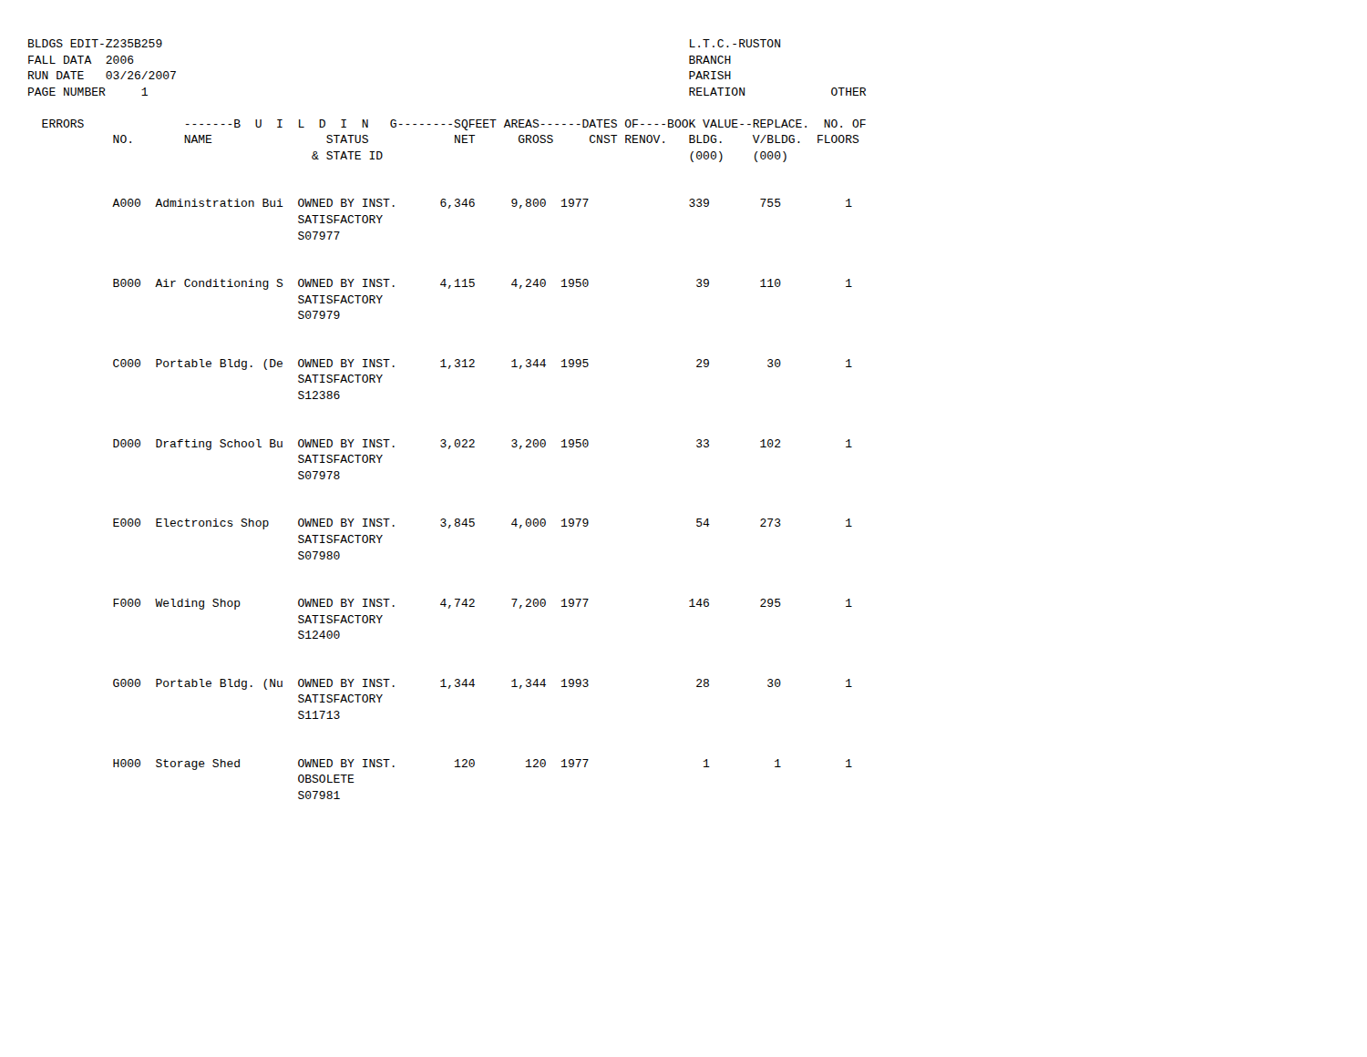BLDGS EDIT-Z235B259                                                                          L.T.C.-RUSTON
FALL DATA  2006                                                                              BRANCH
RUN DATE   03/26/2007                                                                        PARISH
PAGE NUMBER     1                                                                            RELATION            OTHER

  ERRORS              -------B  U  I  L  D  I  N   G--------SQFEET AREAS------DATES OF----BOOK VALUE--REPLACE.  NO. OF
            NO.       NAME                STATUS            NET      GROSS     CNST RENOV.   BLDG.    V/BLDG.  FLOORS
                                        & STATE ID                                           (000)    (000)


            A000  Administration Bui  OWNED BY INST.      6,346     9,800  1977              339       755         1
                                      SATISFACTORY
                                      S07977


            B000  Air Conditioning S  OWNED BY INST.      4,115     4,240  1950               39       110         1
                                      SATISFACTORY
                                      S07979


            C000  Portable Bldg. (De  OWNED BY INST.      1,312     1,344  1995               29        30         1
                                      SATISFACTORY
                                      S12386


            D000  Drafting School Bu  OWNED BY INST.      3,022     3,200  1950               33       102         1
                                      SATISFACTORY
                                      S07978


            E000  Electronics Shop    OWNED BY INST.      3,845     4,000  1979               54       273         1
                                      SATISFACTORY
                                      S07980


            F000  Welding Shop        OWNED BY INST.      4,742     7,200  1977              146       295         1
                                      SATISFACTORY
                                      S12400


            G000  Portable Bldg. (Nu  OWNED BY INST.      1,344     1,344  1993               28        30         1
                                      SATISFACTORY
                                      S11713


            H000  Storage Shed        OWNED BY INST.        120       120  1977                1         1         1
                                      OBSOLETE
                                      S07981